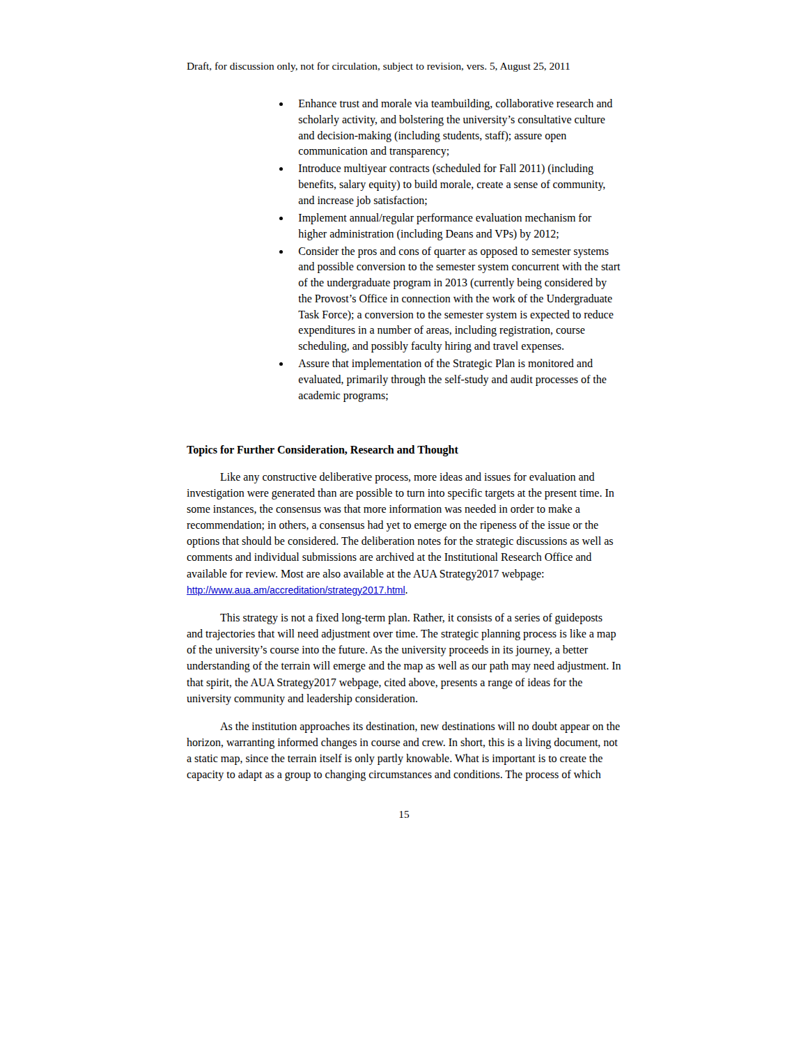Draft, for discussion only, not for circulation, subject to revision, vers. 5, August 25, 2011
Enhance trust and morale via teambuilding, collaborative research and scholarly activity, and bolstering the university’s consultative culture and decision-making (including students, staff); assure open communication and transparency;
Introduce multiyear contracts (scheduled for Fall 2011) (including benefits, salary equity) to build morale, create a sense of community, and increase job satisfaction;
Implement annual/regular performance evaluation mechanism for higher administration (including Deans and VPs) by 2012;
Consider the pros and cons of quarter as opposed to semester systems and possible conversion to the semester system concurrent with the start of the undergraduate program in 2013 (currently being considered by the Provost’s Office in connection with the work of the Undergraduate Task Force); a conversion to the semester system is expected to reduce expenditures in a number of areas, including registration, course scheduling, and possibly faculty hiring and travel expenses.
Assure that implementation of the Strategic Plan is monitored and evaluated, primarily through the self-study and audit processes of the academic programs;
Topics for Further Consideration, Research and Thought
Like any constructive deliberative process, more ideas and issues for evaluation and investigation were generated than are possible to turn into specific targets at the present time. In some instances, the consensus was that more information was needed in order to make a recommendation; in others, a consensus had yet to emerge on the ripeness of the issue or the options that should be considered. The deliberation notes for the strategic discussions as well as comments and individual submissions are archived at the Institutional Research Office and available for review. Most are also available at the AUA Strategy2017 webpage: http://www.aua.am/accreditation/strategy2017.html.
This strategy is not a fixed long-term plan. Rather, it consists of a series of guideposts and trajectories that will need adjustment over time. The strategic planning process is like a map of the university’s course into the future. As the university proceeds in its journey, a better understanding of the terrain will emerge and the map as well as our path may need adjustment. In that spirit, the AUA Strategy2017 webpage, cited above, presents a range of ideas for the university community and leadership consideration.
As the institution approaches its destination, new destinations will no doubt appear on the horizon, warranting informed changes in course and crew. In short, this is a living document, not a static map, since the terrain itself is only partly knowable. What is important is to create the capacity to adapt as a group to changing circumstances and conditions. The process of which
15